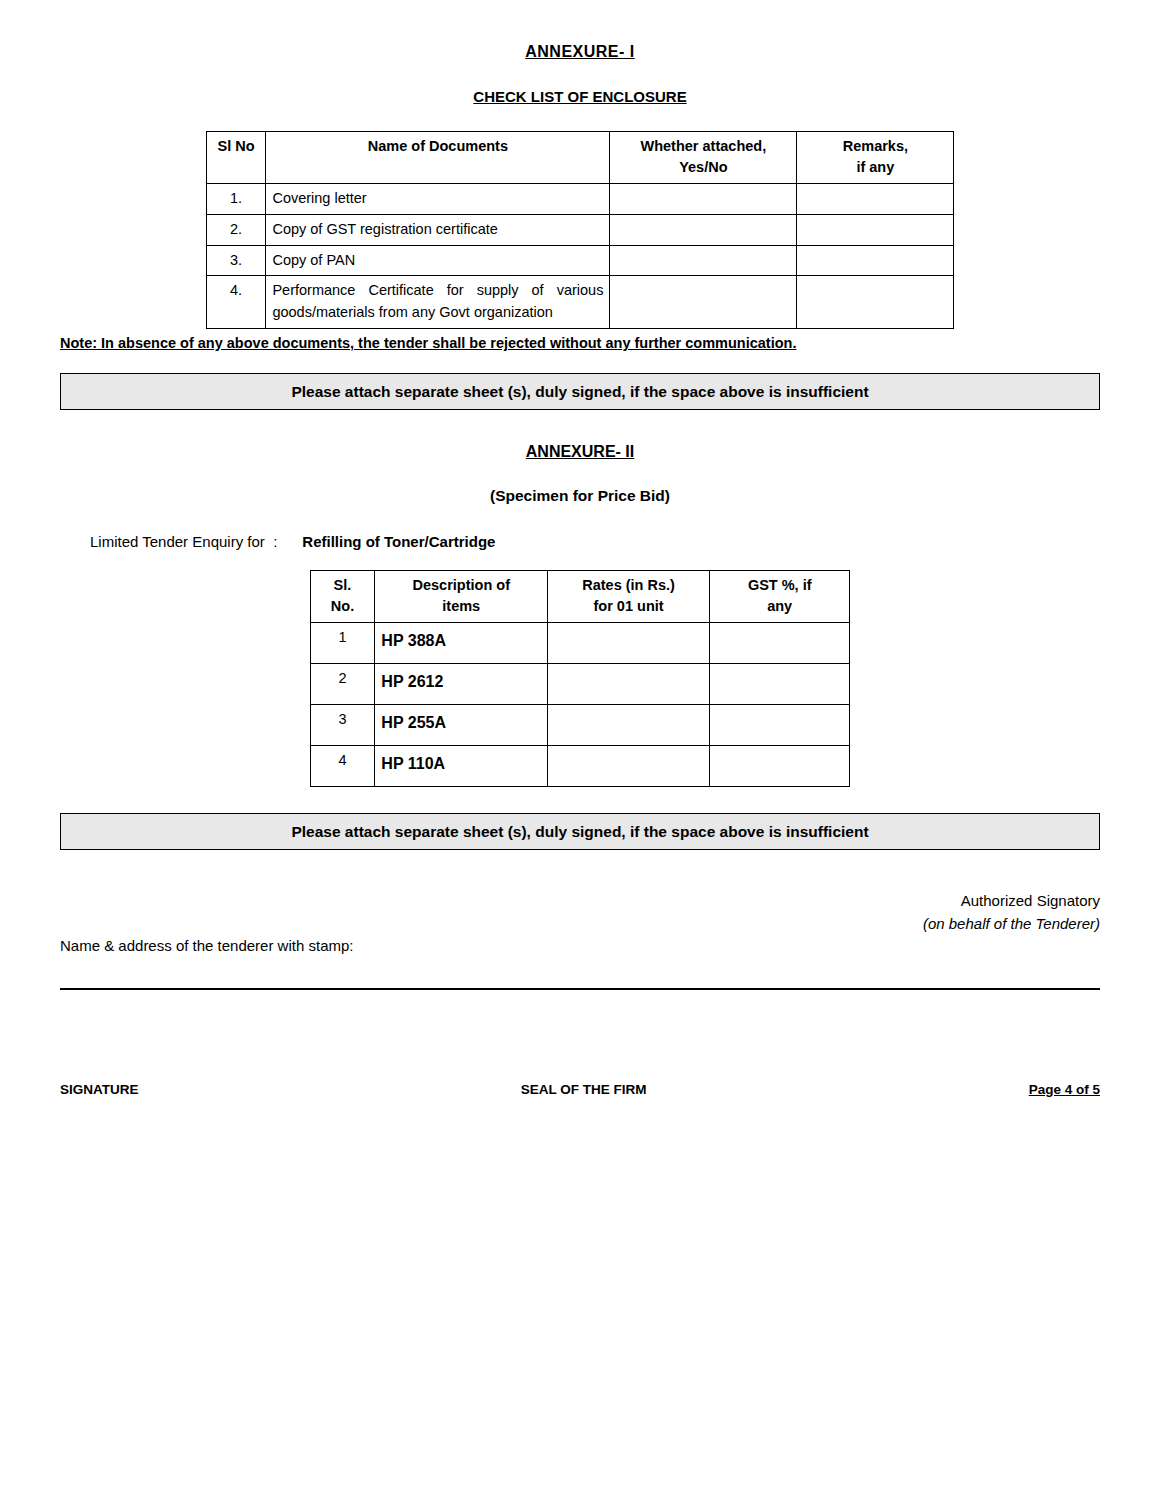ANNEXURE- I
CHECK LIST OF ENCLOSURE
| Sl No | Name of Documents | Whether attached, Yes/No | Remarks, if any |
| --- | --- | --- | --- |
| 1. | Covering letter | | |
| 2. | Copy of GST registration certificate | | |
| 3. | Copy of PAN | | |
| 4. | Performance Certificate for supply of various goods/materials from any Govt organization | | |
Note: In absence of any above documents, the tender shall be rejected without any further communication.
Please attach separate sheet (s), duly signed, if the space above is insufficient
ANNEXURE- II
(Specimen for Price Bid)
Limited Tender Enquiry for : Refilling of Toner/Cartridge
| Sl. No. | Description of items | Rates (in Rs.) for 01 unit | GST %, if any |
| --- | --- | --- | --- |
| 1 | HP 388A | | |
| 2 | HP 2612 | | |
| 3 | HP 255A | | |
| 4 | HP 110A | | |
Please attach separate sheet (s), duly signed, if the space above is insufficient
Authorized Signatory
(on behalf of the Tenderer)
Name & address of the tenderer with stamp:
SIGNATURE SEAL OF THE FIRM Page 4 of 5